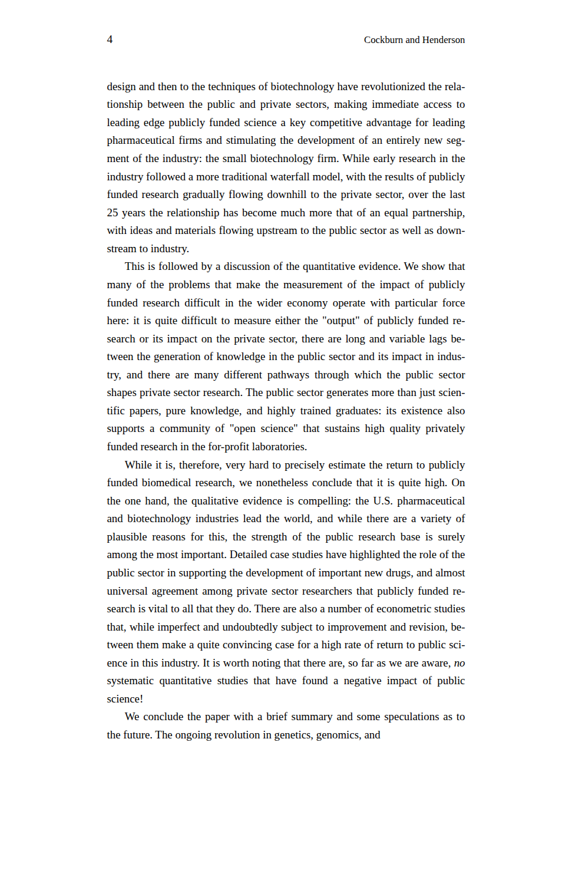4 Cockburn and Henderson
design and then to the techniques of biotechnology have revolutionized the relationship between the public and private sectors, making immediate access to leading edge publicly funded science a key competitive advantage for leading pharmaceutical firms and stimulating the development of an entirely new segment of the industry: the small biotechnology firm. While early research in the industry followed a more traditional waterfall model, with the results of publicly funded research gradually flowing downhill to the private sector, over the last 25 years the relationship has become much more that of an equal partnership, with ideas and materials flowing upstream to the public sector as well as downstream to industry.
This is followed by a discussion of the quantitative evidence. We show that many of the problems that make the measurement of the impact of publicly funded research difficult in the wider economy operate with particular force here: it is quite difficult to measure either the "output" of publicly funded research or its impact on the private sector, there are long and variable lags between the generation of knowledge in the public sector and its impact in industry, and there are many different pathways through which the public sector shapes private sector research. The public sector generates more than just scientific papers, pure knowledge, and highly trained graduates: its existence also supports a community of "open science" that sustains high quality privately funded research in the for-profit laboratories.
While it is, therefore, very hard to precisely estimate the return to publicly funded biomedical research, we nonetheless conclude that it is quite high. On the one hand, the qualitative evidence is compelling: the U.S. pharmaceutical and biotechnology industries lead the world, and while there are a variety of plausible reasons for this, the strength of the public research base is surely among the most important. Detailed case studies have highlighted the role of the public sector in supporting the development of important new drugs, and almost universal agreement among private sector researchers that publicly funded research is vital to all that they do. There are also a number of econometric studies that, while imperfect and undoubtedly subject to improvement and revision, between them make a quite convincing case for a high rate of return to public science in this industry. It is worth noting that there are, so far as we are aware, no systematic quantitative studies that have found a negative impact of public science!
We conclude the paper with a brief summary and some speculations as to the future. The ongoing revolution in genetics, genomics, and